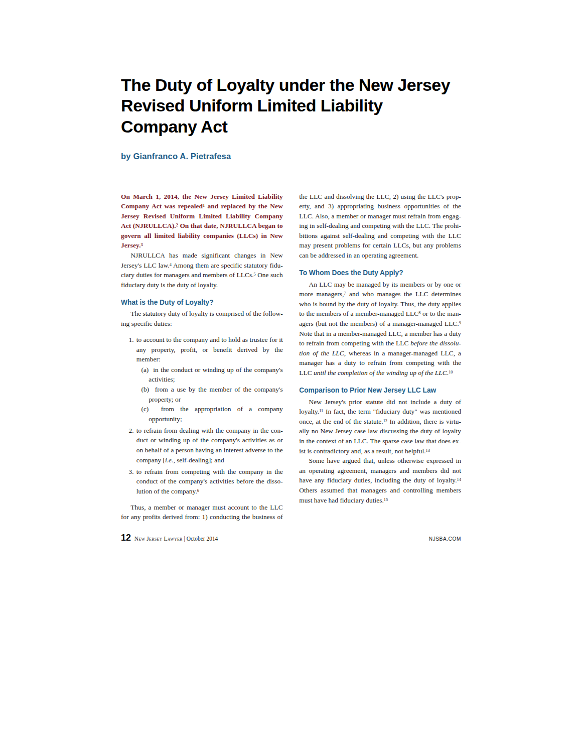The Duty of Loyalty under the New Jersey
Revised Uniform Limited Liability Company Act
by Gianfranco A. Pietrafesa
On March 1, 2014, the New Jersey Limited Liability Company Act was repealed1 and replaced by the New Jersey Revised Uniform Limited Liability Company Act (NJRULLCA).2 On that date, NJRULLCA began to govern all limited liability companies (LLCs) in New Jersey.3
NJRULLCA has made significant changes in New Jersey's LLC law.4 Among them are specific statutory fiduciary duties for managers and members of LLCs.5 One such fiduciary duty is the duty of loyalty.
What is the Duty of Loyalty?
The statutory duty of loyalty is comprised of the following specific duties:
to account to the company and to hold as trustee for it any property, profit, or benefit derived by the member:
(a) in the conduct or winding up of the company's activities;
(b) from a use by the member of the company's property; or
(c) from the appropriation of a company opportunity;
to refrain from dealing with the company in the conduct or winding up of the company's activities as or on behalf of a person having an interest adverse to the company [i.e., self-dealing]; and
to refrain from competing with the company in the conduct of the company's activities before the dissolution of the company.6
Thus, a member or manager must account to the LLC for any profits derived from: 1) conducting the business of the LLC and dissolving the LLC, 2) using the LLC's property, and 3) appropriating business opportunities of the LLC. Also, a member or manager must refrain from engaging in self-dealing and competing with the LLC. The prohibitions against self-dealing and competing with the LLC may present problems for certain LLCs, but any problems can be addressed in an operating agreement.
To Whom Does the Duty Apply?
An LLC may be managed by its members or by one or more managers,7 and who manages the LLC determines who is bound by the duty of loyalty. Thus, the duty applies to the members of a member-managed LLC8 or to the managers (but not the members) of a manager-managed LLC.9 Note that in a member-managed LLC, a member has a duty to refrain from competing with the LLC before the dissolution of the LLC, whereas in a manager-managed LLC, a manager has a duty to refrain from competing with the LLC until the completion of the winding up of the LLC.10
Comparison to Prior New Jersey LLC Law
New Jersey's prior statute did not include a duty of loyalty.11 In fact, the term "fiduciary duty" was mentioned once, at the end of the statute.12 In addition, there is virtually no New Jersey case law discussing the duty of loyalty in the context of an LLC. The sparse case law that does exist is contradictory and, as a result, not helpful.13
Some have argued that, unless otherwise expressed in an operating agreement, managers and members did not have any fiduciary duties, including the duty of loyalty.14 Others assumed that managers and controlling members must have had fiduciary duties.15
12 New Jersey Lawyer | October 2014
NJSBA.COM